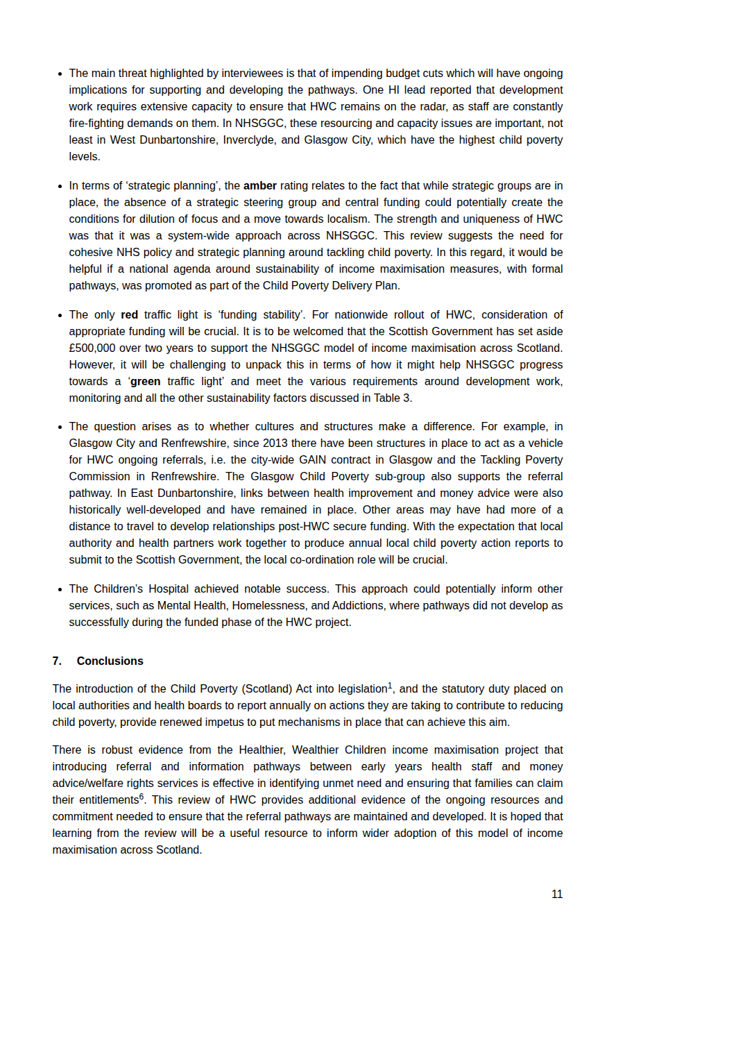The main threat highlighted by interviewees is that of impending budget cuts which will have ongoing implications for supporting and developing the pathways. One HI lead reported that development work requires extensive capacity to ensure that HWC remains on the radar, as staff are constantly fire-fighting demands on them. In NHSGGC, these resourcing and capacity issues are important, not least in West Dunbartonshire, Inverclyde, and Glasgow City, which have the highest child poverty levels.
In terms of ‘strategic planning’, the amber rating relates to the fact that while strategic groups are in place, the absence of a strategic steering group and central funding could potentially create the conditions for dilution of focus and a move towards localism. The strength and uniqueness of HWC was that it was a system-wide approach across NHSGGC. This review suggests the need for cohesive NHS policy and strategic planning around tackling child poverty. In this regard, it would be helpful if a national agenda around sustainability of income maximisation measures, with formal pathways, was promoted as part of the Child Poverty Delivery Plan.
The only red traffic light is ‘funding stability’. For nationwide rollout of HWC, consideration of appropriate funding will be crucial. It is to be welcomed that the Scottish Government has set aside £500,000 over two years to support the NHSGGC model of income maximisation across Scotland. However, it will be challenging to unpack this in terms of how it might help NHSGGC progress towards a ‘green traffic light’ and meet the various requirements around development work, monitoring and all the other sustainability factors discussed in Table 3.
The question arises as to whether cultures and structures make a difference. For example, in Glasgow City and Renfrewshire, since 2013 there have been structures in place to act as a vehicle for HWC ongoing referrals, i.e. the city-wide GAIN contract in Glasgow and the Tackling Poverty Commission in Renfrewshire. The Glasgow Child Poverty sub-group also supports the referral pathway. In East Dunbartonshire, links between health improvement and money advice were also historically well-developed and have remained in place. Other areas may have had more of a distance to travel to develop relationships post-HWC secure funding. With the expectation that local authority and health partners work together to produce annual local child poverty action reports to submit to the Scottish Government, the local co-ordination role will be crucial.
The Children’s Hospital achieved notable success. This approach could potentially inform other services, such as Mental Health, Homelessness, and Addictions, where pathways did not develop as successfully during the funded phase of the HWC project.
7. Conclusions
The introduction of the Child Poverty (Scotland) Act into legislation1, and the statutory duty placed on local authorities and health boards to report annually on actions they are taking to contribute to reducing child poverty, provide renewed impetus to put mechanisms in place that can achieve this aim.
There is robust evidence from the Healthier, Wealthier Children income maximisation project that introducing referral and information pathways between early years health staff and money advice/welfare rights services is effective in identifying unmet need and ensuring that families can claim their entitlements6. This review of HWC provides additional evidence of the ongoing resources and commitment needed to ensure that the referral pathways are maintained and developed. It is hoped that learning from the review will be a useful resource to inform wider adoption of this model of income maximisation across Scotland.
11